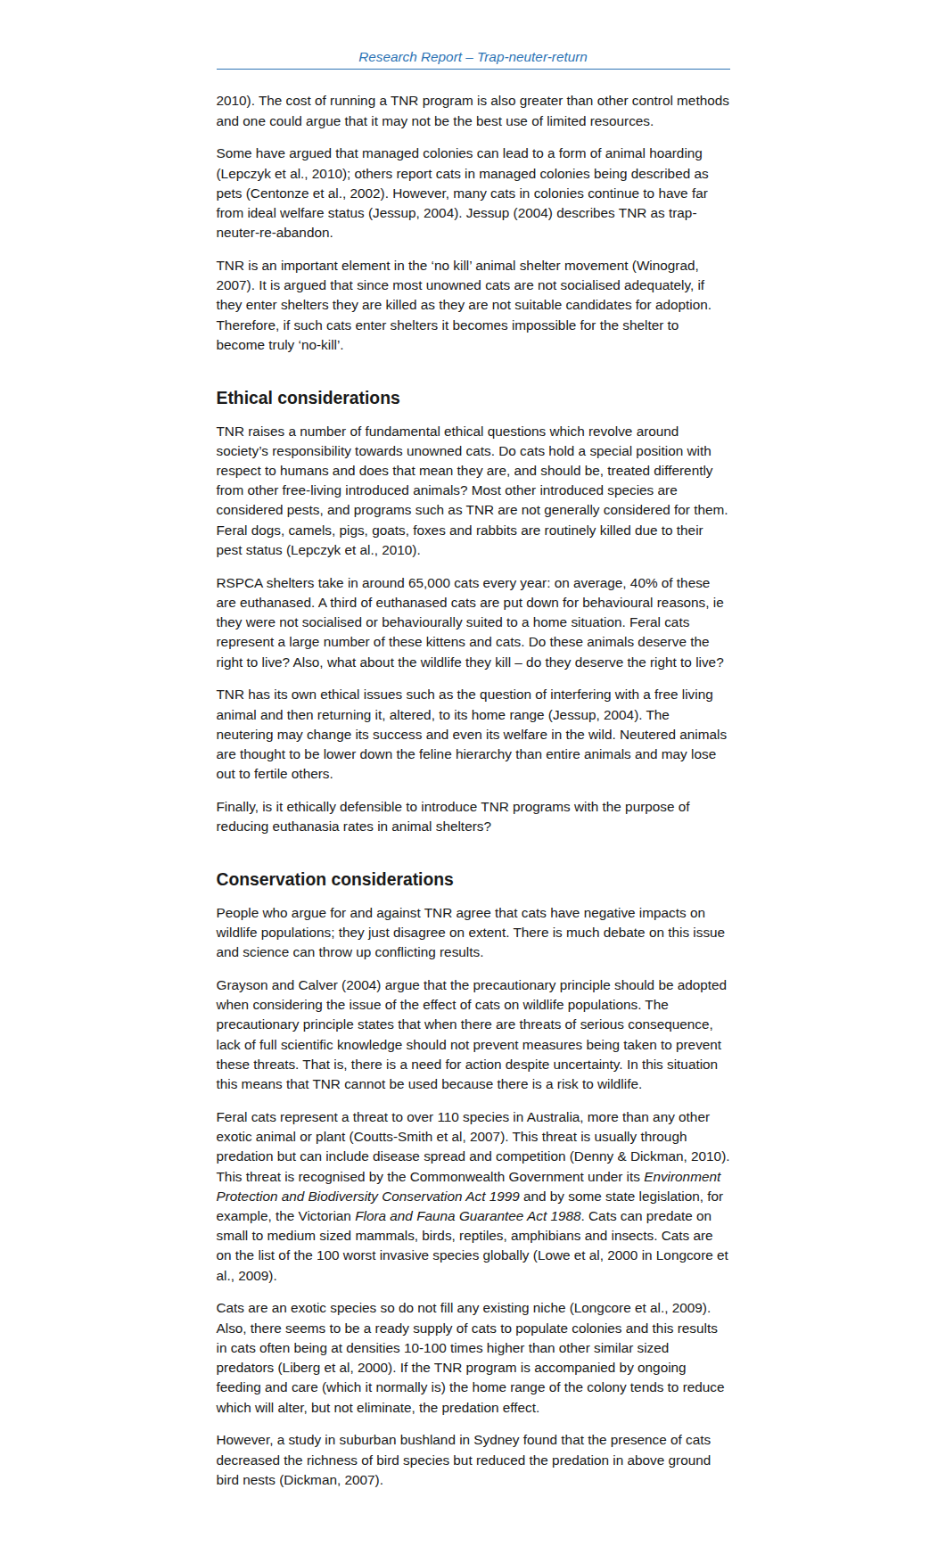Research Report – Trap-neuter-return
2010). The cost of running a TNR program is also greater than other control methods and one could argue that it may not be the best use of limited resources.
Some have argued that managed colonies can lead to a form of animal hoarding (Lepczyk et al., 2010); others report cats in managed colonies being described as pets (Centonze et al., 2002). However, many cats in colonies continue to have far from ideal welfare status (Jessup, 2004). Jessup (2004) describes TNR as trap-neuter-re-abandon.
TNR is an important element in the ‘no kill’ animal shelter movement (Winograd, 2007). It is argued that since most unowned cats are not socialised adequately, if they enter shelters they are killed as they are not suitable candidates for adoption. Therefore, if such cats enter shelters it becomes impossible for the shelter to become truly ‘no-kill’.
Ethical considerations
TNR raises a number of fundamental ethical questions which revolve around society’s responsibility towards unowned cats. Do cats hold a special position with respect to humans and does that mean they are, and should be, treated differently from other free-living introduced animals? Most other introduced species are considered pests, and programs such as TNR are not generally considered for them. Feral dogs, camels, pigs, goats, foxes and rabbits are routinely killed due to their pest status (Lepczyk et al., 2010).
RSPCA shelters take in around 65,000 cats every year: on average, 40% of these are euthanased. A third of euthanased cats are put down for behavioural reasons, ie they were not socialised or behaviourally suited to a home situation. Feral cats represent a large number of these kittens and cats. Do these animals deserve the right to live? Also, what about the wildlife they kill – do they deserve the right to live?
TNR has its own ethical issues such as the question of interfering with a free living animal and then returning it, altered, to its home range (Jessup, 2004). The neutering may change its success and even its welfare in the wild. Neutered animals are thought to be lower down the feline hierarchy than entire animals and may lose out to fertile others.
Finally, is it ethically defensible to introduce TNR programs with the purpose of reducing euthanasia rates in animal shelters?
Conservation considerations
People who argue for and against TNR agree that cats have negative impacts on wildlife populations; they just disagree on extent. There is much debate on this issue and science can throw up conflicting results.
Grayson and Calver (2004) argue that the precautionary principle should be adopted when considering the issue of the effect of cats on wildlife populations. The precautionary principle states that when there are threats of serious consequence, lack of full scientific knowledge should not prevent measures being taken to prevent these threats. That is, there is a need for action despite uncertainty. In this situation this means that TNR cannot be used because there is a risk to wildlife.
Feral cats represent a threat to over 110 species in Australia, more than any other exotic animal or plant (Coutts-Smith et al, 2007). This threat is usually through predation but can include disease spread and competition (Denny & Dickman, 2010). This threat is recognised by the Commonwealth Government under its Environment Protection and Biodiversity Conservation Act 1999 and by some state legislation, for example, the Victorian Flora and Fauna Guarantee Act 1988. Cats can predate on small to medium sized mammals, birds, reptiles, amphibians and insects. Cats are on the list of the 100 worst invasive species globally (Lowe et al, 2000 in Longcore et al., 2009).
Cats are an exotic species so do not fill any existing niche (Longcore et al., 2009). Also, there seems to be a ready supply of cats to populate colonies and this results in cats often being at densities 10-100 times higher than other similar sized predators (Liberg et al, 2000). If the TNR program is accompanied by ongoing feeding and care (which it normally is) the home range of the colony tends to reduce which will alter, but not eliminate, the predation effect.
However, a study in suburban bushland in Sydney found that the presence of cats decreased the richness of bird species but reduced the predation in above ground bird nests (Dickman, 2007).